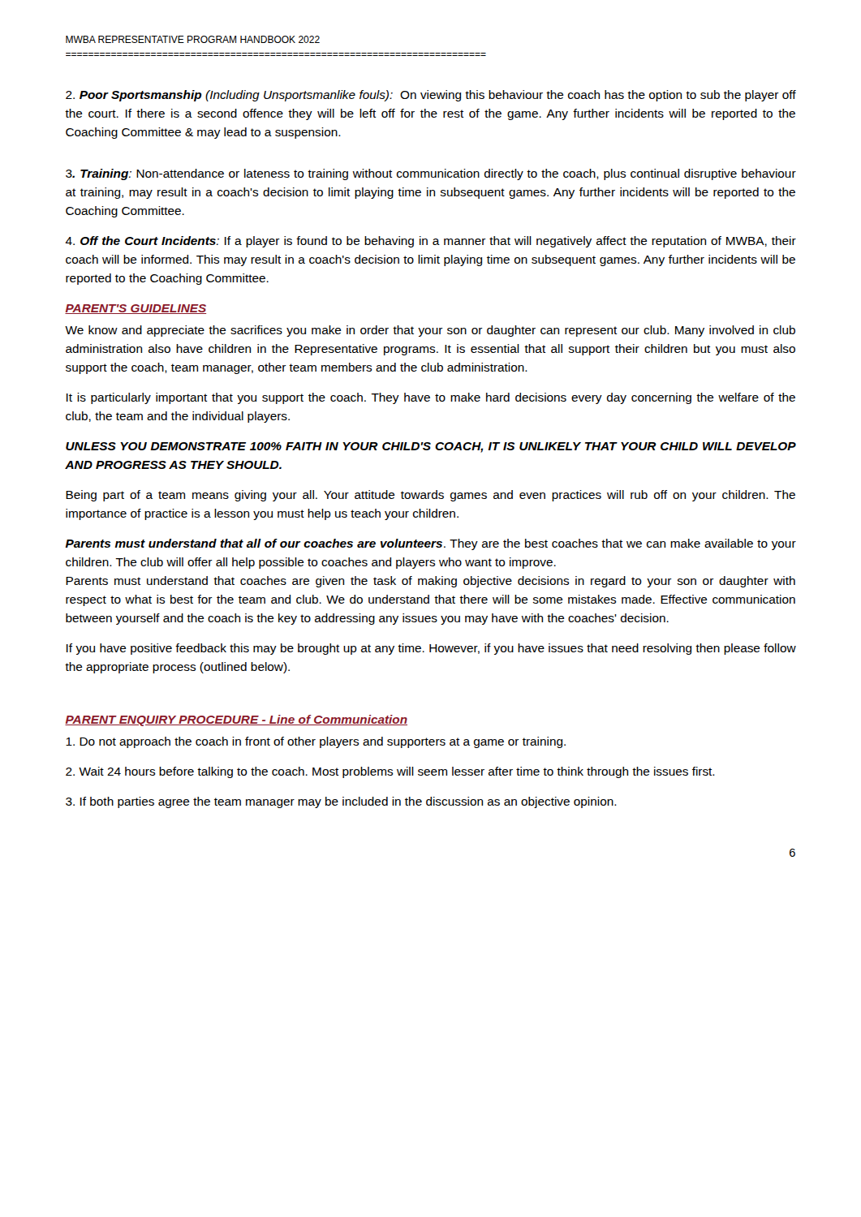MWBA REPRESENTATIVE PROGRAM HANDBOOK 2022
==========================================================================
2. Poor Sportsmanship (Including Unsportsmanlike fouls): On viewing this behaviour the coach has the option to sub the player off the court. If there is a second offence they will be left off for the rest of the game. Any further incidents will be reported to the Coaching Committee & may lead to a suspension.
3. Training: Non-attendance or lateness to training without communication directly to the coach, plus continual disruptive behaviour at training, may result in a coach's decision to limit playing time in subsequent games. Any further incidents will be reported to the Coaching Committee.
4. Off the Court Incidents: If a player is found to be behaving in a manner that will negatively affect the reputation of MWBA, their coach will be informed. This may result in a coach's decision to limit playing time on subsequent games. Any further incidents will be reported to the Coaching Committee.
PARENT'S GUIDELINES
We know and appreciate the sacrifices you make in order that your son or daughter can represent our club. Many involved in club administration also have children in the Representative programs. It is essential that all support their children but you must also support the coach, team manager, other team members and the club administration.
It is particularly important that you support the coach. They have to make hard decisions every day concerning the welfare of the club, the team and the individual players.
UNLESS YOU DEMONSTRATE 100% FAITH IN YOUR CHILD'S COACH, IT IS UNLIKELY THAT YOUR CHILD WILL DEVELOP AND PROGRESS AS THEY SHOULD.
Being part of a team means giving your all. Your attitude towards games and even practices will rub off on your children. The importance of practice is a lesson you must help us teach your children.
Parents must understand that all of our coaches are volunteers. They are the best coaches that we can make available to your children. The club will offer all help possible to coaches and players who want to improve.
Parents must understand that coaches are given the task of making objective decisions in regard to your son or daughter with respect to what is best for the team and club. We do understand that there will be some mistakes made. Effective communication between yourself and the coach is the key to addressing any issues you may have with the coaches' decision.
If you have positive feedback this may be brought up at any time. However, if you have issues that need resolving then please follow the appropriate process (outlined below).
PARENT ENQUIRY PROCEDURE - Line of Communication
1. Do not approach the coach in front of other players and supporters at a game or training.
2. Wait 24 hours before talking to the coach. Most problems will seem lesser after time to think through the issues first.
3. If both parties agree the team manager may be included in the discussion as an objective opinion.
6